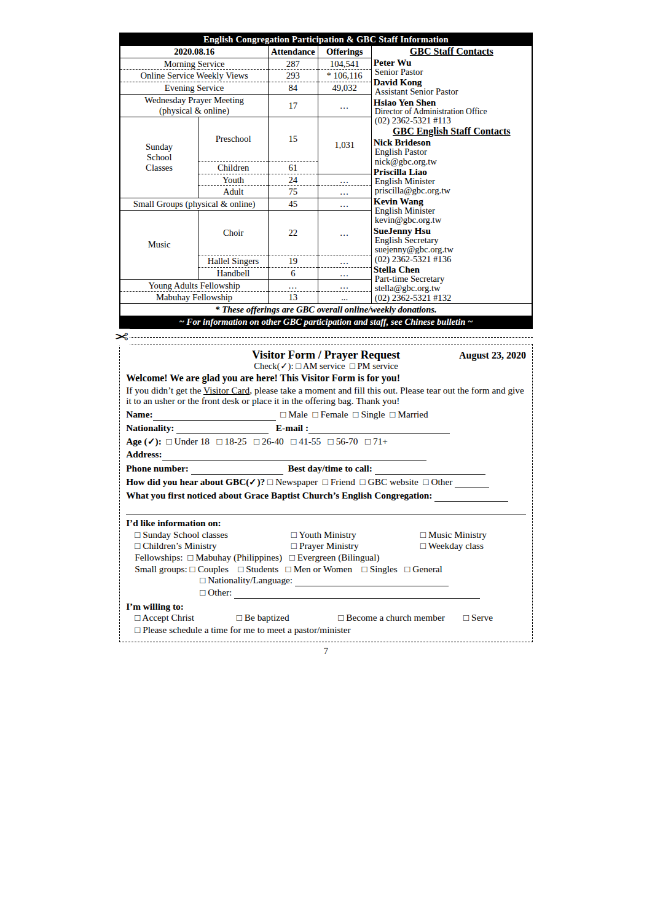| English Congregation Participation & GBC Staff Information |
| 2020.08.16 | Attendance | Offerings | GBC Staff Contacts Peter Wu Senior Pastor David Kong Assistant Senior Pastor Hsiao Yen Shen Director of Administration Office (02) 2362-5321 #113 GBC English Staff Contacts Nick Brideson English Pastor nick@gbc.org.tw Priscilla Liao English Minister priscilla@gbc.org.tw Kevin Wang English Minister kevin@gbc.org.tw SueJenny Hsu English Secretary suejenny@gbc.org.tw (02) 2362-5321 #136 Stella Chen Part-time Secretary stella@gbc.org.tw (02) 2362-5321 #132 |
| Morning Service | 287 | 104,541 |
| Online Service Weekly Views | 293 | * 106,116 |
| Evening Service | 84 | 49,032 |
| Wednesday Prayer Meeting (physical & online) | 17 | … |
| Sunday School Classes | Preschool | 15 | 1,031 |
| Children | 61 |
| Youth | 24 | … |
| Adult | 75 | … |
| Small Groups (physical & online) | 45 | … |
| Music | Choir | 22 | … |
| Hallel Singers | 19 | … |
| Handbell | 6 | … |
| Young Adults Fellowship | … | … |
| Mabuhay Fellowship | 13 | ... |
| * These offerings are GBC overall online/weekly donations. |
| ~ For information on other GBC participation and staff, see Chinese bulletin ~ |
✂
Visitor Form / Prayer Request
August 23, 2020
Check(✓): □ AM service □ PM service
Welcome! We are glad you are here! This Visitor Form is for you!
If you didn’t get the Visitor Card, please take a moment and fill this out. Please tear out the form and give it to an usher or the front desk or place it in the offering bag. Thank you!
Name: □ Male □ Female □ Single □ Married
Nationality: E-mail :
Age (✓): □ Under 18 □ 18-25 □ 26-40 □ 41-55 □ 56-70 □ 71+
Address:
Phone number: Best day/time to call:
How did you hear about GBC(✓)? □ Newspaper □ Friend □ GBC website □ Other
What you first noticed about Grace Baptist Church’s English Congregation:
I’d like information on:
□ Sunday School classes
□ Youth Ministry
□ Music Ministry
□ Children’s Ministry
□ Prayer Ministry
□ Weekday class
Fellowships: □ Mabuhay (Philippines) □ Evergreen (Bilingual)
Small groups: □ Couples □ Students □ Men or Women □ Singles □ General
□ Nationality/Language:
□ Other:
I’m willing to:
□ Accept Christ
□ Be baptized
□ Become a church member
□ Serve
□ Please schedule a time for me to meet a pastor/minister
7